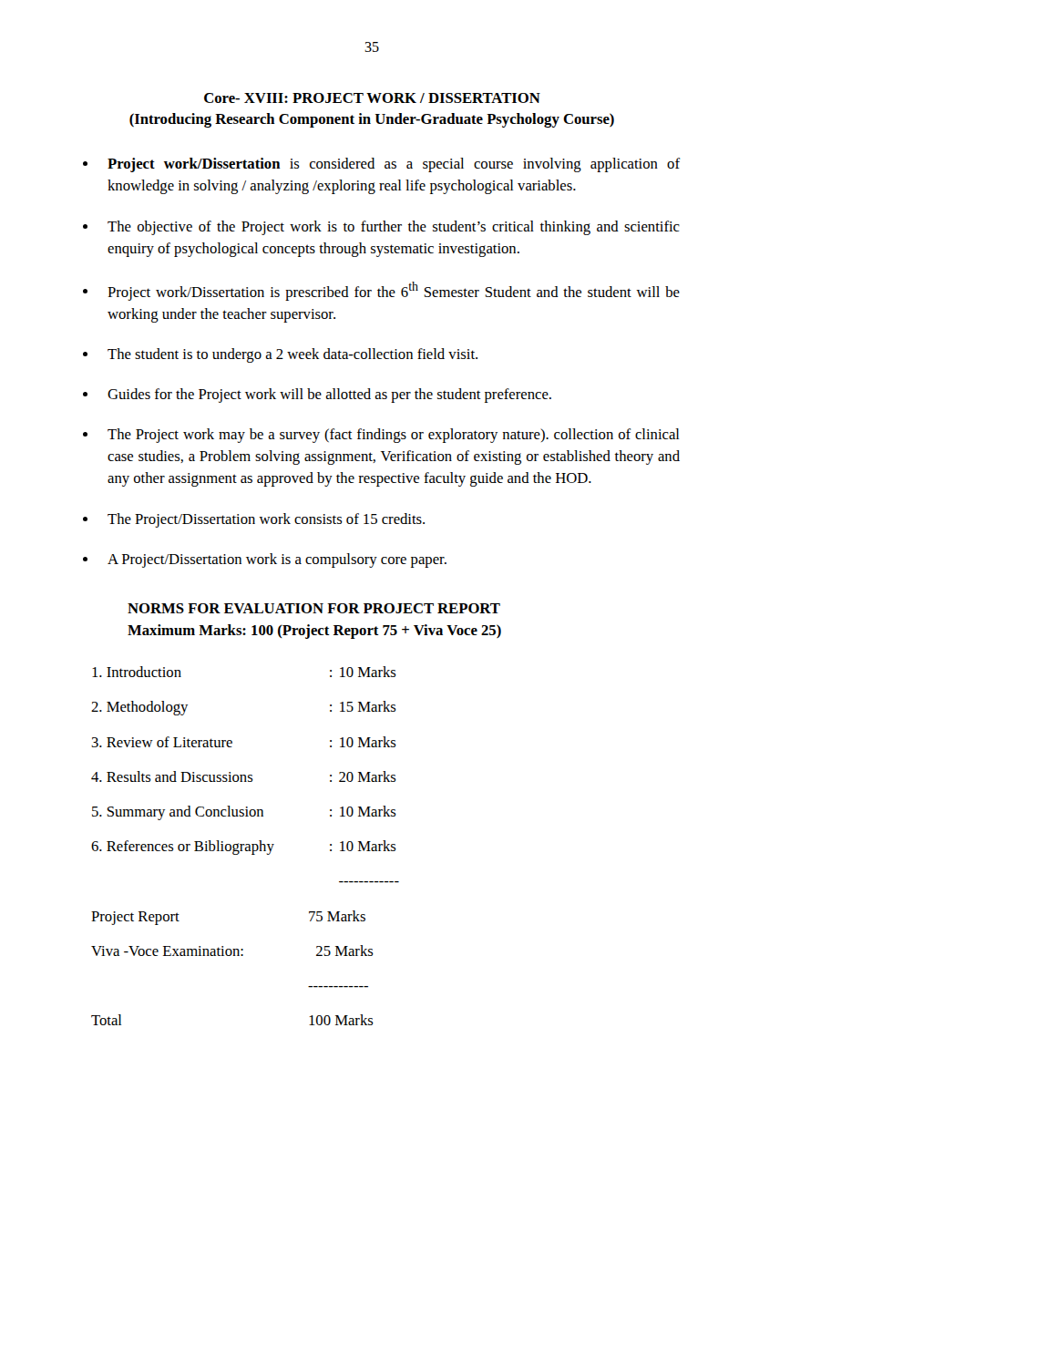35
Core- XVIII: PROJECT WORK / DISSERTATION (Introducing Research Component in Under-Graduate Psychology Course)
Project work/Dissertation is considered as a special course involving application of knowledge in solving / analyzing /exploring real life psychological variables.
The objective of the Project work is to further the student’s critical thinking and scientific enquiry of psychological concepts through systematic investigation.
Project work/Dissertation is prescribed for the 6th Semester Student and the student will be working under the teacher supervisor.
The student is to undergo a 2 week data-collection field visit.
Guides for the Project work will be allotted as per the student preference.
The Project work may be a survey (fact findings or exploratory nature). collection of clinical case studies, a Problem solving assignment, Verification of existing or established theory and any other assignment as approved by the respective faculty guide and the HOD.
The Project/Dissertation work consists of 15 credits.
A Project/Dissertation work is a compulsory core paper.
NORMS FOR EVALUATION FOR PROJECT REPORT
Maximum Marks: 100 (Project Report 75 + Viva Voce 25)
| 1. Introduction | : | 10 Marks |
| 2. Methodology | : | 15 Marks |
| 3. Review of Literature | : | 10 Marks |
| 4. Results and Discussions | : | 20 Marks |
| 5. Summary and Conclusion | : | 10 Marks |
| 6. References or Bibliography | : | 10 Marks |
| | | ------------ |
| Project Report | 75 Marks |
| Viva -Voce Examination: | 25 Marks |
| | ------------ |
| Total | 100 Marks |